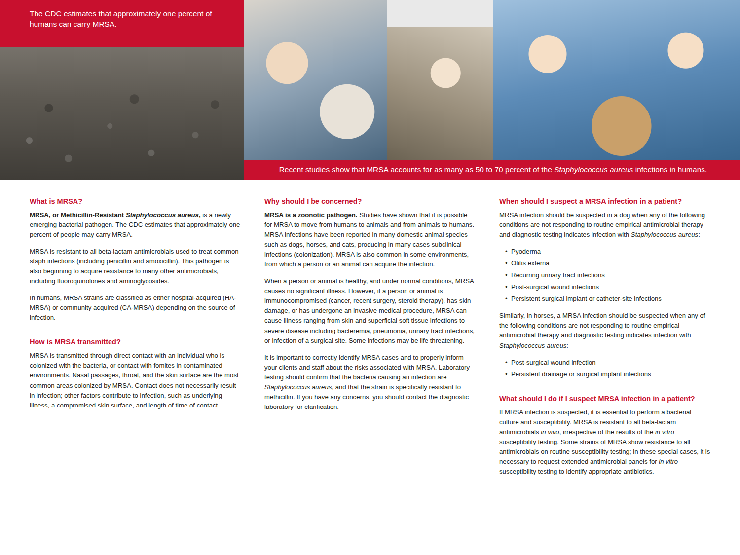The CDC estimates that approximately one percent of humans can carry MRSA.
Recent studies show that MRSA accounts for as many as 50 to 70 percent of the Staphylococcus aureus infections in humans.
What is MRSA?
MRSA, or Methicillin-Resistant Staphylococcus aureus, is a newly emerging bacterial pathogen. The CDC estimates that approximately one percent of people may carry MRSA.
MRSA is resistant to all beta-lactam antimicrobials used to treat common staph infections (including penicillin and amoxicillin). This pathogen is also beginning to acquire resistance to many other antimicrobials, including fluoroquinolones and aminoglycosides.
In humans, MRSA strains are classified as either hospital-acquired (HA-MRSA) or community acquired (CA-MRSA) depending on the source of infection.
How is MRSA transmitted?
MRSA is transmitted through direct contact with an individual who is colonized with the bacteria, or contact with fomites in contaminated environments. Nasal passages, throat, and the skin surface are the most common areas colonized by MRSA. Contact does not necessarily result in infection; other factors contribute to infection, such as underlying illness, a compromised skin surface, and length of time of contact.
Why should I be concerned?
MRSA is a zoonotic pathogen. Studies have shown that it is possible for MRSA to move from humans to animals and from animals to humans. MRSA infections have been reported in many domestic animal species such as dogs, horses, and cats, producing in many cases subclinical infections (colonization). MRSA is also common in some environments, from which a person or an animal can acquire the infection.
When a person or animal is healthy, and under normal conditions, MRSA causes no significant illness. However, if a person or animal is immunocompromised (cancer, recent surgery, steroid therapy), has skin damage, or has undergone an invasive medical procedure, MRSA can cause illness ranging from skin and superficial soft tissue infections to severe disease including bacteremia, pneumonia, urinary tract infections, or infection of a surgical site. Some infections may be life threatening.
It is important to correctly identify MRSA cases and to properly inform your clients and staff about the risks associated with MRSA. Laboratory testing should confirm that the bacteria causing an infection are Staphylococcus aureus, and that the strain is specifically resistant to methicillin. If you have any concerns, you should contact the diagnostic laboratory for clarification.
When should I suspect a MRSA infection in a patient?
MRSA infection should be suspected in a dog when any of the following conditions are not responding to routine empirical antimicrobial therapy and diagnostic testing indicates infection with Staphylococcus aureus:
Pyoderma
Otitis externa
Recurring urinary tract infections
Post-surgical wound infections
Persistent surgical implant or catheter-site infections
Similarly, in horses, a MRSA infection should be suspected when any of the following conditions are not responding to routine empirical antimicrobial therapy and diagnostic testing indicates infection with Staphylococcus aureus:
Post-surgical wound infection
Persistent drainage or surgical implant infections
What should I do if I suspect MRSA infection in a patient?
If MRSA infection is suspected, it is essential to perform a bacterial culture and susceptibility. MRSA is resistant to all beta-lactam antimicrobials in vivo, irrespective of the results of the in vitro susceptibility testing. Some strains of MRSA show resistance to all antimicrobials on routine susceptibility testing; in these special cases, it is necessary to request extended antimicrobial panels for in vitro susceptibility testing to identify appropriate antibiotics.